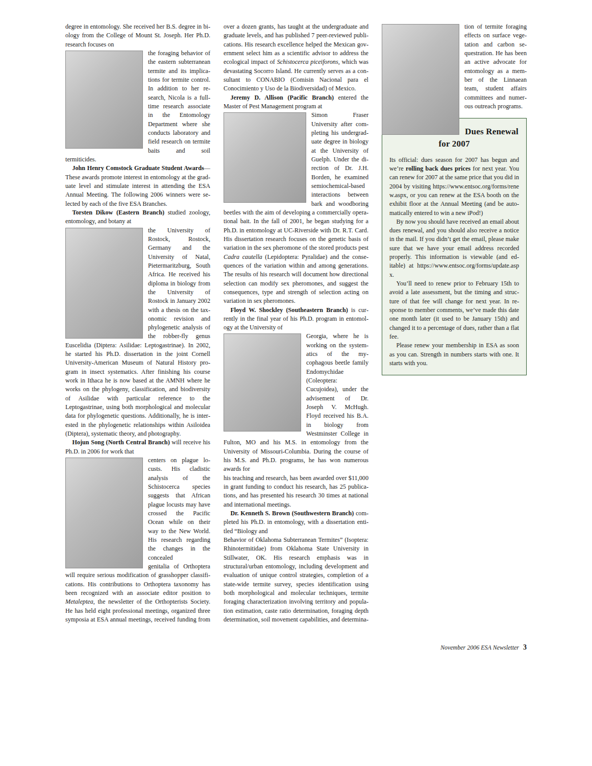degree in entomology. She received her B.S. degree in biology from the College of Mount St. Joseph. Her Ph.D. research focuses on
the foraging behavior of the eastern subterranean termite and its implications for termite control. In addition to her research, Nicola is a full-time research associate in the Entomology Department where she conducts laboratory and field research on termite baits and soil termiticides.
John Henry Comstock Graduate Student Awards—These awards promote interest in entomology at the graduate level and stimulate interest in attending the ESA Annual Meeting. The following 2006 winners were selected by each of the five ESA Branches.
Torsten Dikow (Eastern Branch) studied zoology, entomology, and botany at
the University of Rostock, Rostock, Germany and the University of Natal, Pietermaritzburg, South Africa. He received his diploma in biology from the University of Rostock in January 2002 with a thesis on the taxonomic revision and phylogenetic analysis of the robber-fly genus Euscelidia (Diptera: Asilidae: Leptogastrinae). In 2002, he started his Ph.D. dissertation in the joint Cornell University-American Museum of Natural History program in insect systematics. After finishing his course work in Ithaca he is now based at the AMNH where he works on the phylogeny, classification, and biodiversity of Asilidae with particular reference to the Leptogastrinae, using both morphological and molecular data for phylogenetic questions. Additionally, he is interested in the phylogenetic relationships within Asiloidea (Diptera), systematic theory, and photography.
Hojun Song (North Central Branch) will receive his Ph.D. in 2006 for work that
centers on plague locusts. His cladistic analysis of the Schistocerca species suggests that African plague locusts may have crossed the Pacific Ocean while on their way to the New World. His research regarding the changes in the concealed
genitalia of Orthoptera will require serious modification of grasshopper classifications. His contributions to Orthoptera taxonomy has been recognized with an associate editor position to Metaleptea, the newsletter of the Orthopterists Society. He has held eight professional meetings, organized three symposia at ESA annual meetings, received funding from over a dozen grants, has taught at the undergraduate and graduate levels, and has published 7 peer-reviewed publications. His research excellence helped the Mexican government select him as a scientific advisor to address the ecological impact of Schistocerca piceiforons, which was devastating Socorro Island. He currently serves as a consultant to CONABIO (Comisin Nacional para el Conocimiento y Uso de la Biodiversidad) of Mexico.
Jeremy D. Allison (Pacific Branch) entered the Master of Pest Management program at
Simon Fraser University after completing his undergraduate degree in biology at the University of Guelph. Under the direction of Dr. J.H. Borden, he examined semiochemical-based interactions between bark and woodboring beetles with the aim of developing a commercially operational bait. In the fall of 2001, he began studying for a Ph.D. in entomology at UC-Riverside with Dr. R.T. Card. His dissertation research focuses on the genetic basis of variation in the sex pheromone of the stored products pest Cadra cautella (Lepidoptera: Pyralidae) and the consequences of the variation within and among generations. The results of his research will document how directional selection can modify sex pheromones, and suggest the consequences, type and strength of selection acting on variation in sex pheromones.
Floyd W. Shockley (Southeastern Branch) is currently in the final year of his Ph.D. program in entomology at the University of
Georgia, where he is working on the systematics of the mycophagous beetle family Endomychidae (Coleoptera: Cucujoidea), under the advisement of Dr. Joseph V. McHugh. Floyd received his B.A. in biology from Westminster College in Fulton, MO and his M.S. in entomology from the University of Missouri-Columbia. During the course of his M.S. and Ph.D. programs, he has won numerous awards for
his teaching and research, has been awarded over $11,000 in grant funding to conduct his research, has 25 publications, and has presented his research 30 times at national and international meetings.
Dr. Kenneth S. Brown (Southwestern Branch) completed his Ph.D. in entomology, with a dissertation entitled “Biology and
Behavior of Oklahoma Subterranean Termites” (Isoptera: Rhinotermitidae) from Oklahoma State University in Stillwater, OK. His research emphasis was in structural/urban entomology, including development and evaluation of unique control strategies, completion of a state-wide termite survey, species identification using both morphological and molecular techniques, termite foraging characterization involving territory and population estimation, caste ratio determination, foraging depth determination, soil movement capabilities, and determination of termite foraging effects on surface vegetation and carbon sequestration. He has been an active advocate for entomology as a member of the Linnaean team, student affairs committees and numerous outreach programs.
Dues Renewal for 2007
Its official: dues season for 2007 has begun and we’re rolling back dues prices for next year. You can renew for 2007 at the same price that you did in 2004 by visiting https://www.entsoc.org/forms/renew.aspx, or you can renew at the ESA booth on the exhibit floor at the Annual Meeting (and be automatically entered to win a new iPod!)
By now you should have received an email about dues renewal, and you should also receive a notice in the mail. If you didn’t get the email, please make sure that we have your email address recorded properly. This information is viewable (and editable) at https://www.entsoc.org/forms/update.aspx.
You’ll need to renew prior to February 15th to avoid a late assessment, but the timing and structure of that fee will change for next year. In response to member comments, we’ve made this date one month later (it used to be January 15th) and changed it to a percentage of dues, rather than a flat fee.
Please renew your membership in ESA as soon as you can. Strength in numbers starts with one. It starts with you.
November 2006 ESA Newsletter 3